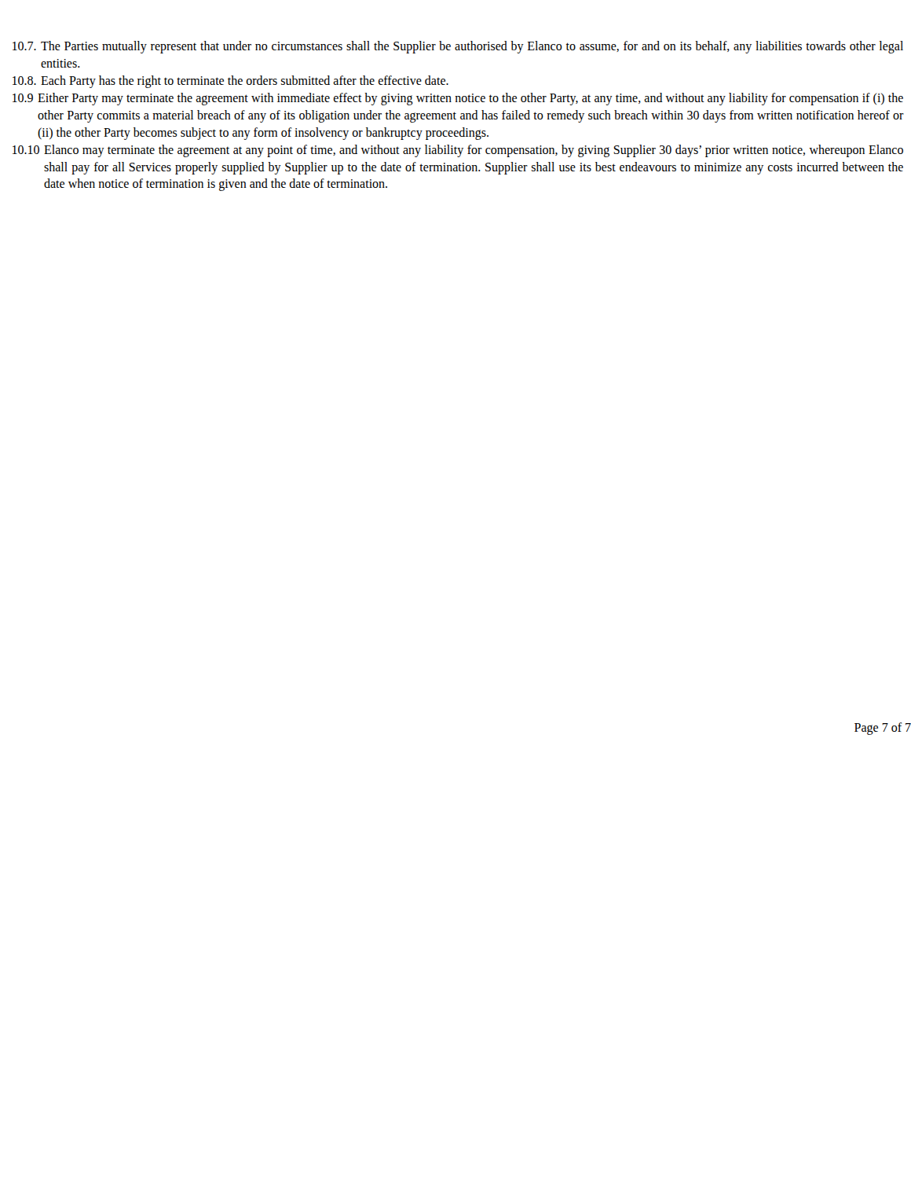10.7. The Parties mutually represent that under no circumstances shall the Supplier be authorised by Elanco to assume, for and on its behalf, any liabilities towards other legal entities.
10.8. Each Party has the right to terminate the orders submitted after the effective date.
10.9 Either Party may terminate the agreement with immediate effect by giving written notice to the other Party, at any time, and without any liability for compensation if (i) the other Party commits a material breach of any of its obligation under the agreement and has failed to remedy such breach within 30 days from written notification hereof or (ii) the other Party becomes subject to any form of insolvency or bankruptcy proceedings.
10.10 Elanco may terminate the agreement at any point of time, and without any liability for compensation, by giving Supplier 30 days’ prior written notice, whereupon Elanco shall pay for all Services properly supplied by Supplier up to the date of termination. Supplier shall use its best endeavours to minimize any costs incurred between the date when notice of termination is given and the date of termination.
Page 7 of 7